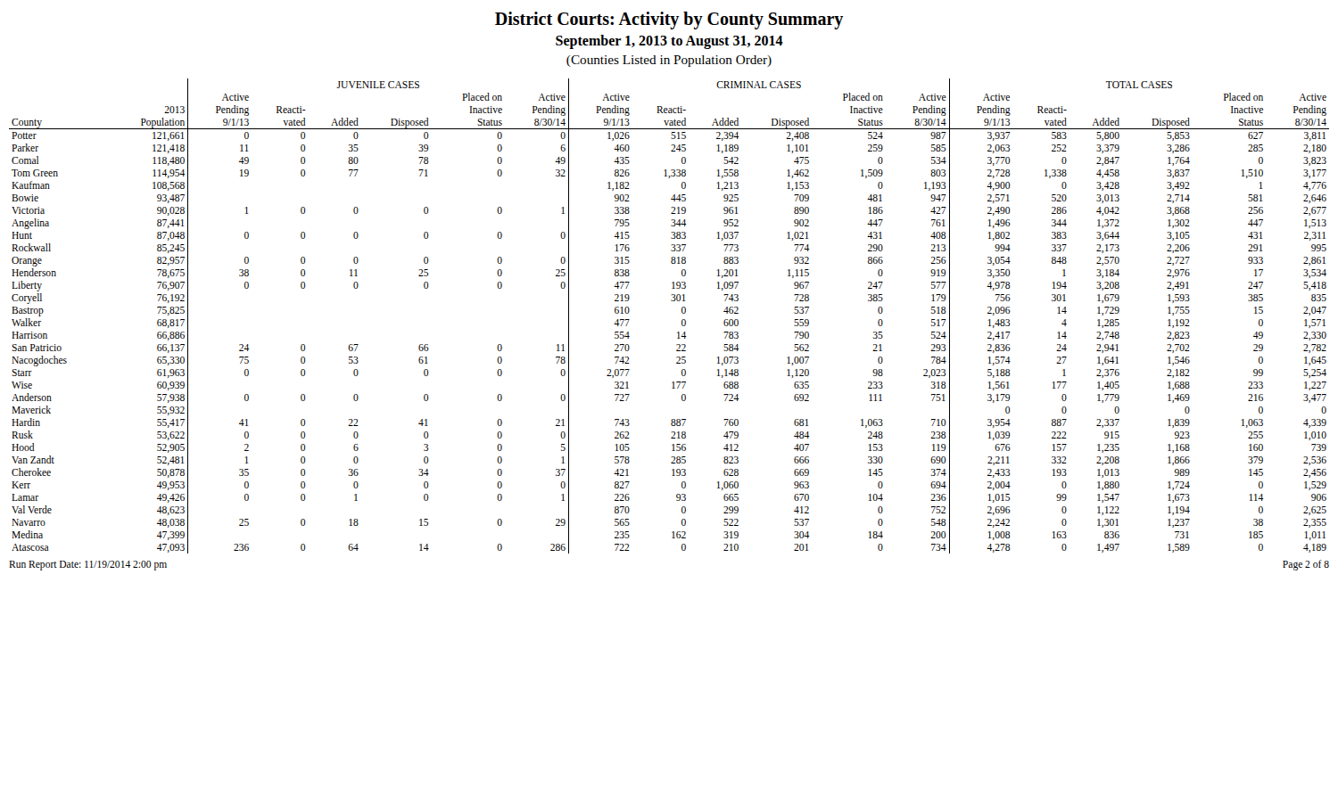District Courts: Activity by County Summary
September 1, 2013 to August 31, 2014
(Counties Listed in Population Order)
| | | JUVENILE CASES | CRIMINAL CASES | TOTAL CASES |
| --- | --- | --- | --- | --- |
| | | Active | | | | Placed on | Active | Active | | | | Placed on | Active | Active | | | | Placed on | Active |
| | 2013 | Pending | Reacti- | | | Inactive | Pending | Pending | Reacti- | | | Inactive | Pending | Pending | Reacti- | | | Inactive | Pending |
| County | Population | 9/1/13 | vated | Added | Disposed | Status | 8/30/14 | 9/1/13 | vated | Added | Disposed | Status | 8/30/14 | 9/1/13 | vated | Added | Disposed | Status | 8/30/14 |
| Potter | 121,661 | 0 | 0 | 0 | 0 | 0 | 0 | 1,026 | 515 | 2,394 | 2,408 | 524 | 987 | 3,937 | 583 | 5,800 | 5,853 | 627 | 3,811 |
| Parker | 121,418 | 11 | 0 | 35 | 39 | 0 | 6 | 460 | 245 | 1,189 | 1,101 | 259 | 585 | 2,063 | 252 | 3,379 | 3,286 | 285 | 2,180 |
| Comal | 118,480 | 49 | 0 | 80 | 78 | 0 | 49 | 435 | 0 | 542 | 475 | 0 | 534 | 3,770 | 0 | 2,847 | 1,764 | 0 | 3,823 |
| Tom Green | 114,954 | 19 | 0 | 77 | 71 | 0 | 32 | 826 | 1,338 | 1,558 | 1,462 | 1,509 | 803 | 2,728 | 1,338 | 4,458 | 3,837 | 1,510 | 3,177 |
| Kaufman | 108,568 | | | | | | | 1,182 | 0 | 1,213 | 1,153 | 0 | 1,193 | 4,900 | 0 | 3,428 | 3,492 | 1 | 4,776 |
| Bowie | 93,487 | | | | | | | 902 | 445 | 925 | 709 | 481 | 947 | 2,571 | 520 | 3,013 | 2,714 | 581 | 2,646 |
| Victoria | 90,028 | 1 | 0 | 0 | 0 | 0 | 1 | 338 | 219 | 961 | 890 | 186 | 427 | 2,490 | 286 | 4,042 | 3,868 | 256 | 2,677 |
| Angelina | 87,441 | | | | | | | 795 | 344 | 952 | 902 | 447 | 761 | 1,496 | 344 | 1,372 | 1,302 | 447 | 1,513 |
| Hunt | 87,048 | 0 | 0 | 0 | 0 | 0 | 0 | 415 | 383 | 1,037 | 1,021 | 431 | 408 | 1,802 | 383 | 3,644 | 3,105 | 431 | 2,311 |
| Rockwall | 85,245 | | | | | | | 176 | 337 | 773 | 774 | 290 | 213 | 994 | 337 | 2,173 | 2,206 | 291 | 995 |
| Orange | 82,957 | 0 | 0 | 0 | 0 | 0 | 0 | 315 | 818 | 883 | 932 | 866 | 256 | 3,054 | 848 | 2,570 | 2,727 | 933 | 2,861 |
| Henderson | 78,675 | 38 | 0 | 11 | 25 | 0 | 25 | 838 | 0 | 1,201 | 1,115 | 0 | 919 | 3,350 | 1 | 3,184 | 2,976 | 17 | 3,534 |
| Liberty | 76,907 | 0 | 0 | 0 | 0 | 0 | 0 | 477 | 193 | 1,097 | 967 | 247 | 577 | 4,978 | 194 | 3,208 | 2,491 | 247 | 5,418 |
| Coryell | 76,192 | | | | | | | 219 | 301 | 743 | 728 | 385 | 179 | 756 | 301 | 1,679 | 1,593 | 385 | 835 |
| Bastrop | 75,825 | | | | | | | 610 | 0 | 462 | 537 | 0 | 518 | 2,096 | 14 | 1,729 | 1,755 | 15 | 2,047 |
| Walker | 68,817 | | | | | | | 477 | 0 | 600 | 559 | 0 | 517 | 1,483 | 4 | 1,285 | 1,192 | 0 | 1,571 |
| Harrison | 66,886 | | | | | | | 554 | 14 | 783 | 790 | 35 | 524 | 2,417 | 14 | 2,748 | 2,823 | 49 | 2,330 |
| San Patricio | 66,137 | 24 | 0 | 67 | 66 | 0 | 11 | 270 | 22 | 584 | 562 | 21 | 293 | 2,836 | 24 | 2,941 | 2,702 | 29 | 2,782 |
| Nacogdoches | 65,330 | 75 | 0 | 53 | 61 | 0 | 78 | 742 | 25 | 1,073 | 1,007 | 0 | 784 | 1,574 | 27 | 1,641 | 1,546 | 0 | 1,645 |
| Starr | 61,963 | 0 | 0 | 0 | 0 | 0 | 0 | 2,077 | 0 | 1,148 | 1,120 | 98 | 2,023 | 5,188 | 1 | 2,376 | 2,182 | 99 | 5,254 |
| Wise | 60,939 | | | | | | | 321 | 177 | 688 | 635 | 233 | 318 | 1,561 | 177 | 1,405 | 1,688 | 233 | 1,227 |
| Anderson | 57,938 | 0 | 0 | 0 | 0 | 0 | 0 | 727 | 0 | 724 | 692 | 111 | 751 | 3,179 | 0 | 1,779 | 1,469 | 216 | 3,477 |
| Maverick | 55,932 | | | | | | | | | | | | | 0 | 0 | 0 | 0 | 0 | 0 |
| Hardin | 55,417 | 41 | 0 | 22 | 41 | 0 | 21 | 743 | 887 | 760 | 681 | 1,063 | 710 | 3,954 | 887 | 2,337 | 1,839 | 1,063 | 4,339 |
| Rusk | 53,622 | 0 | 0 | 0 | 0 | 0 | 0 | 262 | 218 | 479 | 484 | 248 | 238 | 1,039 | 222 | 915 | 923 | 255 | 1,010 |
| Hood | 52,905 | 2 | 0 | 6 | 3 | 0 | 5 | 105 | 156 | 412 | 407 | 153 | 119 | 676 | 157 | 1,235 | 1,168 | 160 | 739 |
| Van Zandt | 52,481 | 1 | 0 | 0 | 0 | 0 | 1 | 578 | 285 | 823 | 666 | 330 | 690 | 2,211 | 332 | 2,208 | 1,866 | 379 | 2,536 |
| Cherokee | 50,878 | 35 | 0 | 36 | 34 | 0 | 37 | 421 | 193 | 628 | 669 | 145 | 374 | 2,433 | 193 | 1,013 | 989 | 145 | 2,456 |
| Kerr | 49,953 | 0 | 0 | 0 | 0 | 0 | 0 | 827 | 0 | 1,060 | 963 | 0 | 694 | 2,004 | 0 | 1,880 | 1,724 | 0 | 1,529 |
| Lamar | 49,426 | 0 | 0 | 1 | 0 | 0 | 1 | 226 | 93 | 665 | 670 | 104 | 236 | 1,015 | 99 | 1,547 | 1,673 | 114 | 906 |
| Val Verde | 48,623 | | | | | | | 870 | 0 | 299 | 412 | 0 | 752 | 2,696 | 0 | 1,122 | 1,194 | 0 | 2,625 |
| Navarro | 48,038 | 25 | 0 | 18 | 15 | 0 | 29 | 565 | 0 | 522 | 537 | 0 | 548 | 2,242 | 0 | 1,301 | 1,237 | 38 | 2,355 |
| Medina | 47,399 | | | | | | | 235 | 162 | 319 | 304 | 184 | 200 | 1,008 | 163 | 836 | 731 | 185 | 1,011 |
| Atascosa | 47,093 | 236 | 0 | 64 | 14 | 0 | 286 | 722 | 0 | 210 | 201 | 0 | 734 | 4,278 | 0 | 1,497 | 1,589 | 0 | 4,189 |
Run Report Date: 11/19/2014 2:00 pm Page 2 of 8